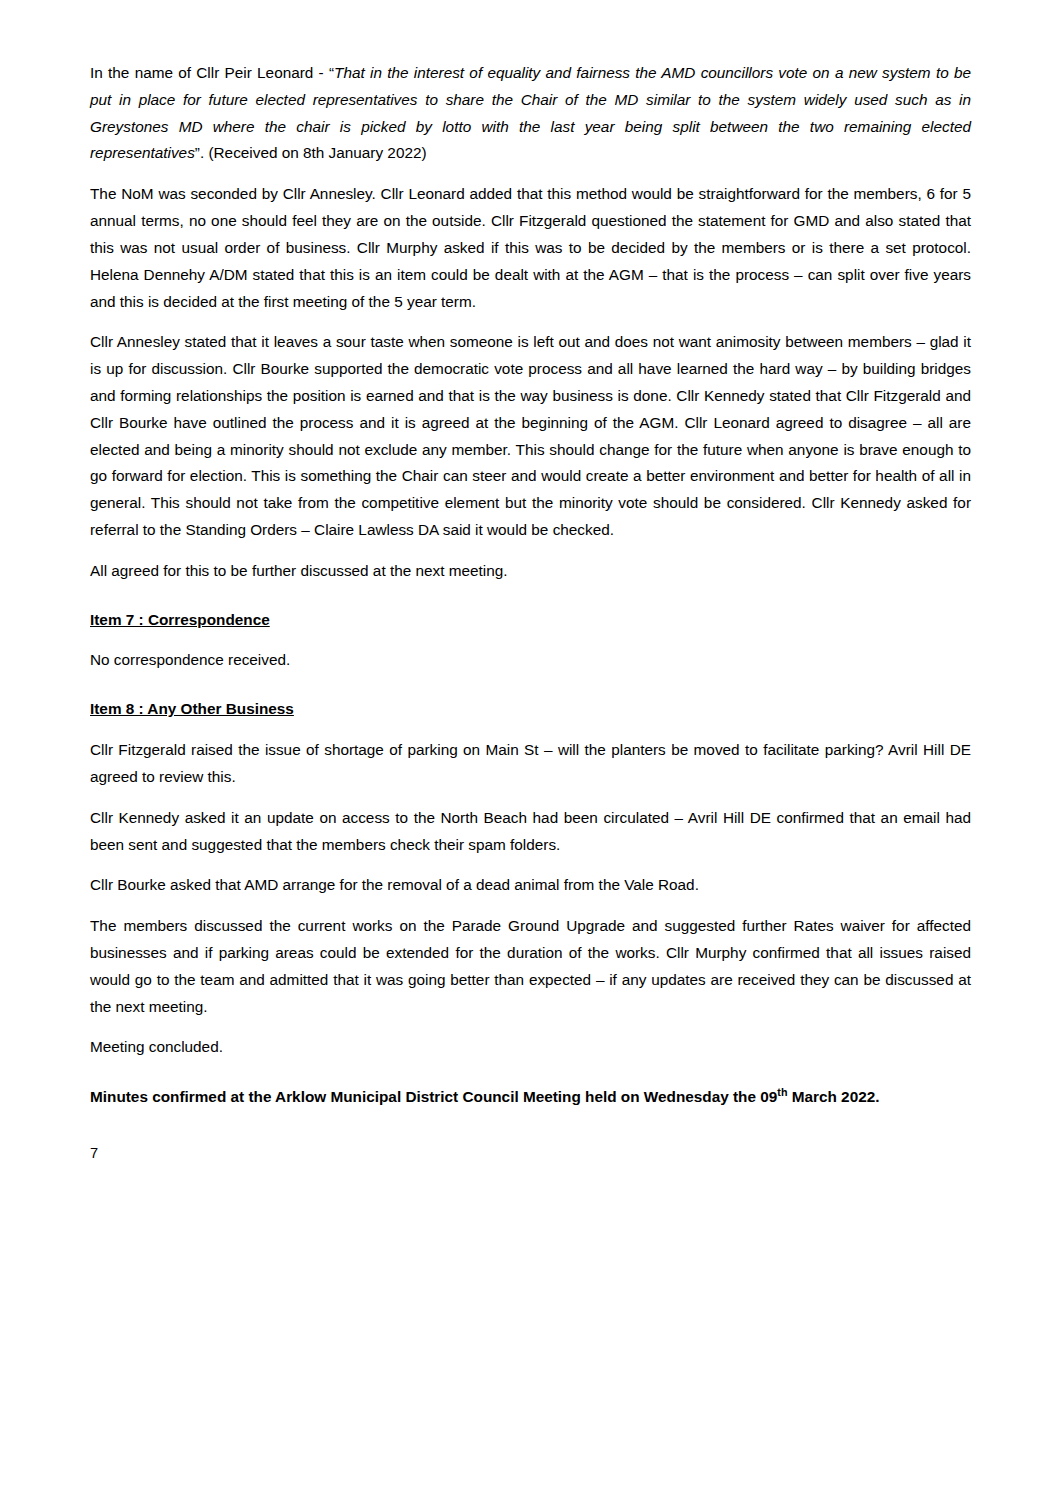In the name of Cllr Peir Leonard - “That in the interest of equality and fairness the AMD councillors vote on a new system to be put in place for future elected representatives to share the Chair of the MD similar to the system widely used such as in Greystones MD where the chair is picked by lotto with the last year being split between the two remaining elected representatives”. (Received on 8th January 2022)
The NoM was seconded by Cllr Annesley. Cllr Leonard added that this method would be straightforward for the members, 6 for 5 annual terms, no one should feel they are on the outside. Cllr Fitzgerald questioned the statement for GMD and also stated that this was not usual order of business. Cllr Murphy asked if this was to be decided by the members or is there a set protocol. Helena Dennehy A/DM stated that this is an item could be dealt with at the AGM – that is the process – can split over five years and this is decided at the first meeting of the 5 year term.
Cllr Annesley stated that it leaves a sour taste when someone is left out and does not want animosity between members – glad it is up for discussion. Cllr Bourke supported the democratic vote process and all have learned the hard way – by building bridges and forming relationships the position is earned and that is the way business is done. Cllr Kennedy stated that Cllr Fitzgerald and Cllr Bourke have outlined the process and it is agreed at the beginning of the AGM. Cllr Leonard agreed to disagree – all are elected and being a minority should not exclude any member. This should change for the future when anyone is brave enough to go forward for election. This is something the Chair can steer and would create a better environment and better for health of all in general. This should not take from the competitive element but the minority vote should be considered. Cllr Kennedy asked for referral to the Standing Orders – Claire Lawless DA said it would be checked.
All agreed for this to be further discussed at the next meeting.
Item 7 : Correspondence
No correspondence received.
Item 8 : Any Other Business
Cllr Fitzgerald raised the issue of shortage of parking on Main St – will the planters be moved to facilitate parking? Avril Hill DE agreed to review this.
Cllr Kennedy asked it an update on access to the North Beach had been circulated – Avril Hill DE confirmed that an email had been sent and suggested that the members check their spam folders.
Cllr Bourke asked that AMD arrange for the removal of a dead animal from the Vale Road.
The members discussed the current works on the Parade Ground Upgrade and suggested further Rates waiver for affected businesses and if parking areas could be extended for the duration of the works. Cllr Murphy confirmed that all issues raised would go to the team and admitted that it was going better than expected – if any updates are received they can be discussed at the next meeting.
Meeting concluded.
Minutes confirmed at the Arklow Municipal District Council Meeting held on Wednesday the 09th March 2022.
7